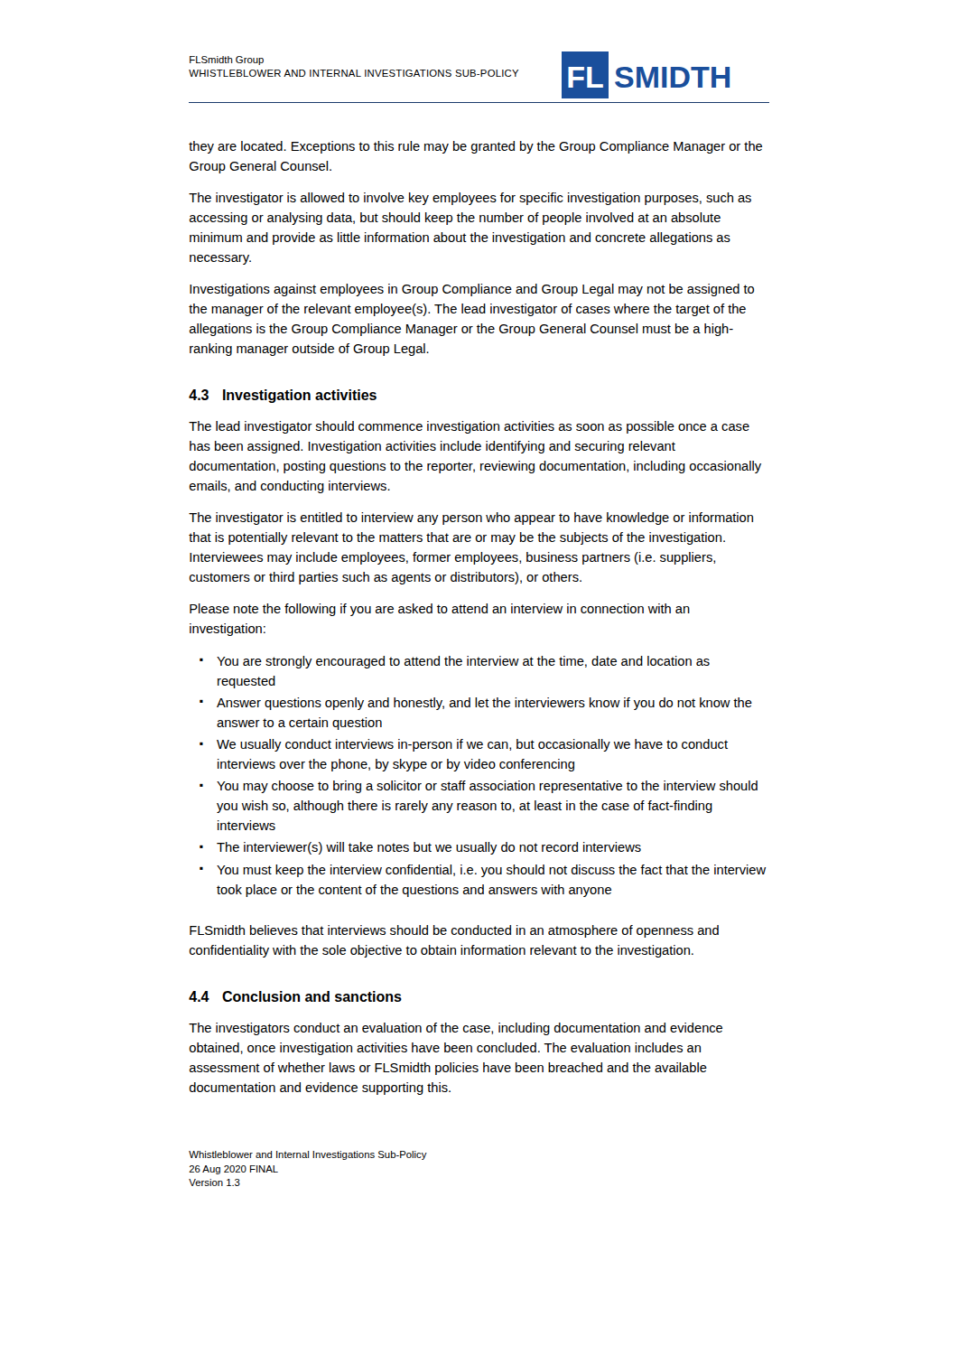FLSmidth Group
WHISTLEBLOWER AND INTERNAL INVESTIGATIONS SUB-POLICY
FL SMIDTH
they are located. Exceptions to this rule may be granted by the Group Compliance Manager or the Group General Counsel.
The investigator is allowed to involve key employees for specific investigation purposes, such as accessing or analysing data, but should keep the number of people involved at an absolute minimum and provide as little information about the investigation and concrete allegations as necessary.
Investigations against employees in Group Compliance and Group Legal may not be assigned to the manager of the relevant employee(s). The lead investigator of cases where the target of the allegations is the Group Compliance Manager or the Group General Counsel must be a high-ranking manager outside of Group Legal.
4.3 Investigation activities
The lead investigator should commence investigation activities as soon as possible once a case has been assigned. Investigation activities include identifying and securing relevant documentation, posting questions to the reporter, reviewing documentation, including occasionally emails, and conducting interviews.
The investigator is entitled to interview any person who appear to have knowledge or information that is potentially relevant to the matters that are or may be the subjects of the investigation. Interviewees may include employees, former employees, business partners (i.e. suppliers, customers or third parties such as agents or distributors), or others.
Please note the following if you are asked to attend an interview in connection with an investigation:
You are strongly encouraged to attend the interview at the time, date and location as requested
Answer questions openly and honestly, and let the interviewers know if you do not know the answer to a certain question
We usually conduct interviews in-person if we can, but occasionally we have to conduct interviews over the phone, by skype or by video conferencing
You may choose to bring a solicitor or staff association representative to the interview should you wish so, although there is rarely any reason to, at least in the case of fact-finding interviews
The interviewer(s) will take notes but we usually do not record interviews
You must keep the interview confidential, i.e. you should not discuss the fact that the interview took place or the content of the questions and answers with anyone
FLSmidth believes that interviews should be conducted in an atmosphere of openness and confidentiality with the sole objective to obtain information relevant to the investigation.
4.4 Conclusion and sanctions
The investigators conduct an evaluation of the case, including documentation and evidence obtained, once investigation activities have been concluded. The evaluation includes an assessment of whether laws or FLSmidth policies have been breached and the available documentation and evidence supporting this.
Whistleblower and Internal Investigations Sub-Policy
26 Aug 2020 FINAL
Version 1.3